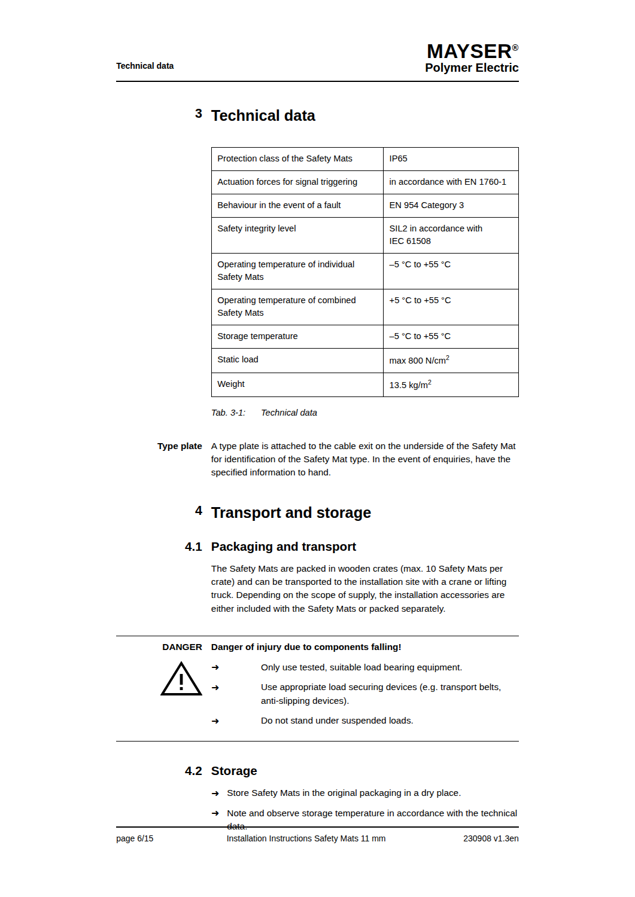Technical data
MAYSER®
Polymer Electric
3
Technical data
| Protection class of the Safety Mats | IP65 |
| Actuation forces for signal triggering | in accordance with EN 1760-1 |
| Behaviour in the event of a fault | EN 954 Category 3 |
| Safety integrity level | SIL2 in accordance with IEC 61508 |
| Operating temperature of individual Safety Mats | –5 °C to +55 °C |
| Operating temperature of combined Safety Mats | +5 °C to +55 °C |
| Storage temperature | –5 °C to +55 °C |
| Static load | max 800 N/cm 2 |
| Weight | 13.5 kg/m 2 |
Tab. 3-1: Technical data
Type plate
A type plate is attached to the cable exit on the underside of the Safety Mat for identification of the Safety Mat type. In the event of enquiries, have the specified information to hand.
4
Transport and storage
4.1
Packaging and transport
The Safety Mats are packed in wooden crates (max. 10 Safety Mats per crate) and can be transported to the installation site with a crane or lifting truck. Depending on the scope of supply, the installation accessories are either included with the Safety Mats or packed separately.
DANGER
Danger of injury due to components falling!
Only use tested, suitable load bearing equipment.
Use appropriate load securing devices (e.g. transport belts, anti-slipping devices).
Do not stand under suspended loads.
4.2
Storage
Store Safety Mats in the original packaging in a dry place.
Note and observe storage temperature in accordance with the technical data.
page 6/15
Installation Instructions Safety Mats 11 mm
230908 v1.3en